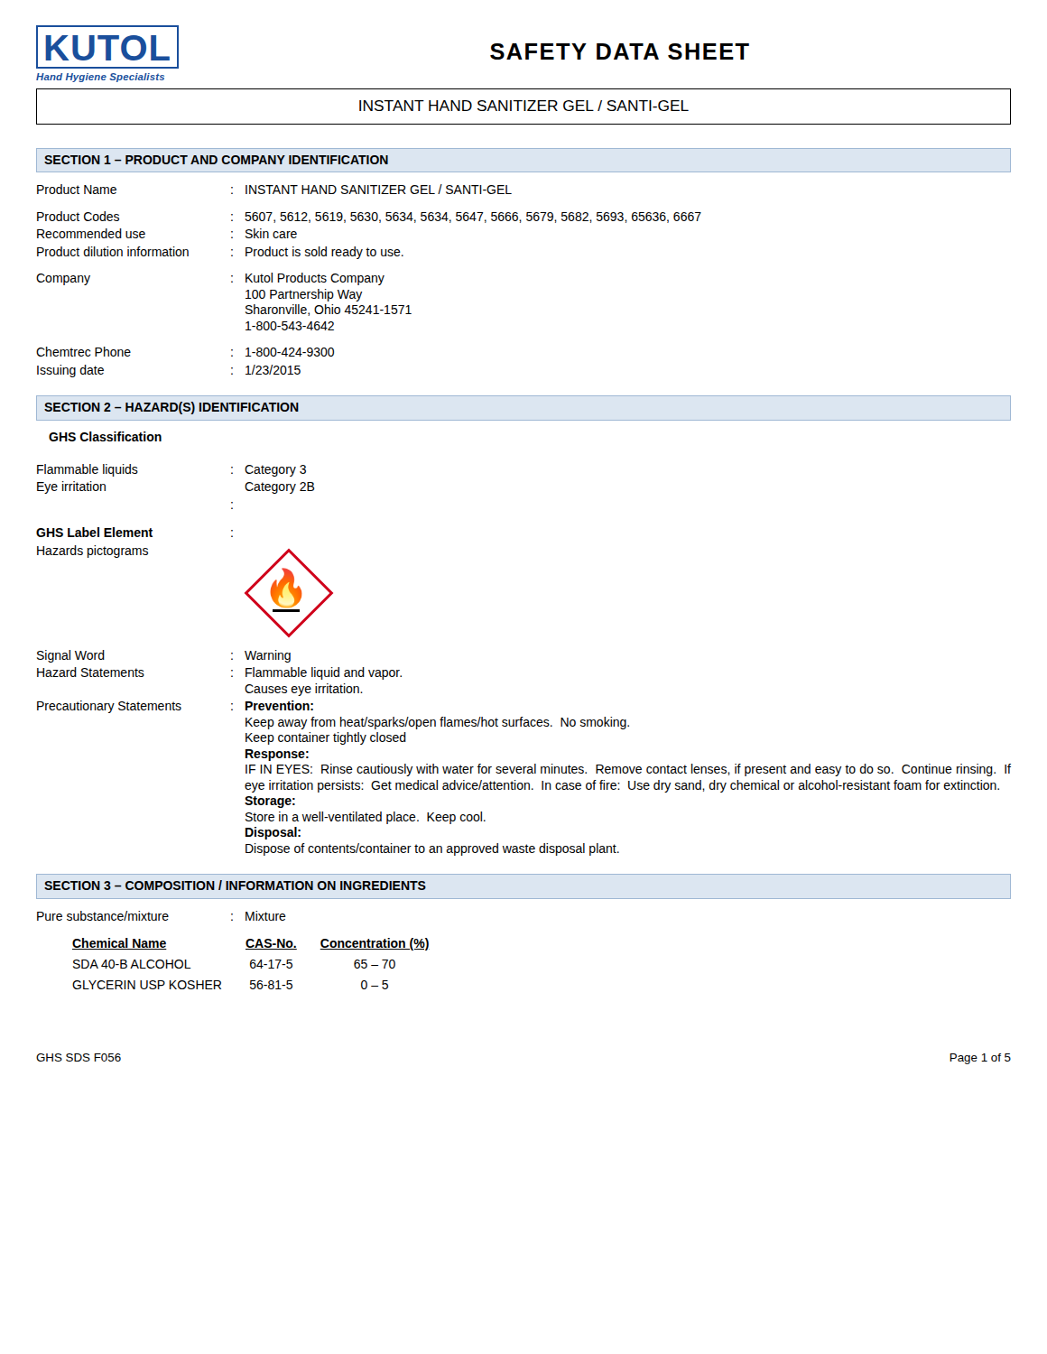KUTOL
Hand Hygiene Specialists
SAFETY DATA SHEET
INSTANT HAND SANITIZER GEL / SANTI-GEL
SECTION 1 – PRODUCT AND COMPANY IDENTIFICATION
| Product Name | : | INSTANT HAND SANITIZER GEL / SANTI-GEL |
| Product Codes | : | 5607, 5612, 5619, 5630, 5634, 5634, 5647, 5666, 5679, 5682, 5693, 65636, 6667 |
| Recommended use | : | Skin care |
| Product dilution information | : | Product is sold ready to use. |
| Company | : | Kutol Products Company 100 Partnership Way Sharonville, Ohio 45241-1571 1-800-543-4642 |
| Chemtrec Phone | : | 1-800-424-9300 |
| Issuing date | : | 1/23/2015 |
SECTION 2 – HAZARD(S) IDENTIFICATION
GHS Classification
| Flammable liquids | : | Category 3 |
| Eye irritation | | Category 2B |
| | : | |
| GHS Label Element | : | |
| Hazards pictograms | | 🔥 |
| Signal Word | : | Warning |
| Hazard Statements | : | Flammable liquid and vapor. Causes eye irritation. |
| Precautionary Statements | : | Prevention: Keep away from heat/sparks/open flames/hot surfaces. No smoking. Keep container tightly closed Response: IF IN EYES: Rinse cautiously with water for several minutes. Remove contact lenses, if present and easy to do so. Continue rinsing. If eye irritation persists: Get medical advice/attention. In case of fire: Use dry sand, dry chemical or alcohol-resistant foam for extinction. Storage: Store in a well-ventilated place. Keep cool. Disposal: Dispose of contents/container to an approved waste disposal plant. |
SECTION 3 – COMPOSITION / INFORMATION ON INGREDIENTS
| Pure substance/mixture | : | Mixture |
| Chemical Name | CAS-No. | Concentration (%) |
| --- | --- | --- |
| SDA 40-B ALCOHOL | 64-17-5 | 65 – 70 |
| GLYCERIN USP KOSHER | 56-81-5 | 0 – 5 |
GHS SDS F056
Page 1 of 5